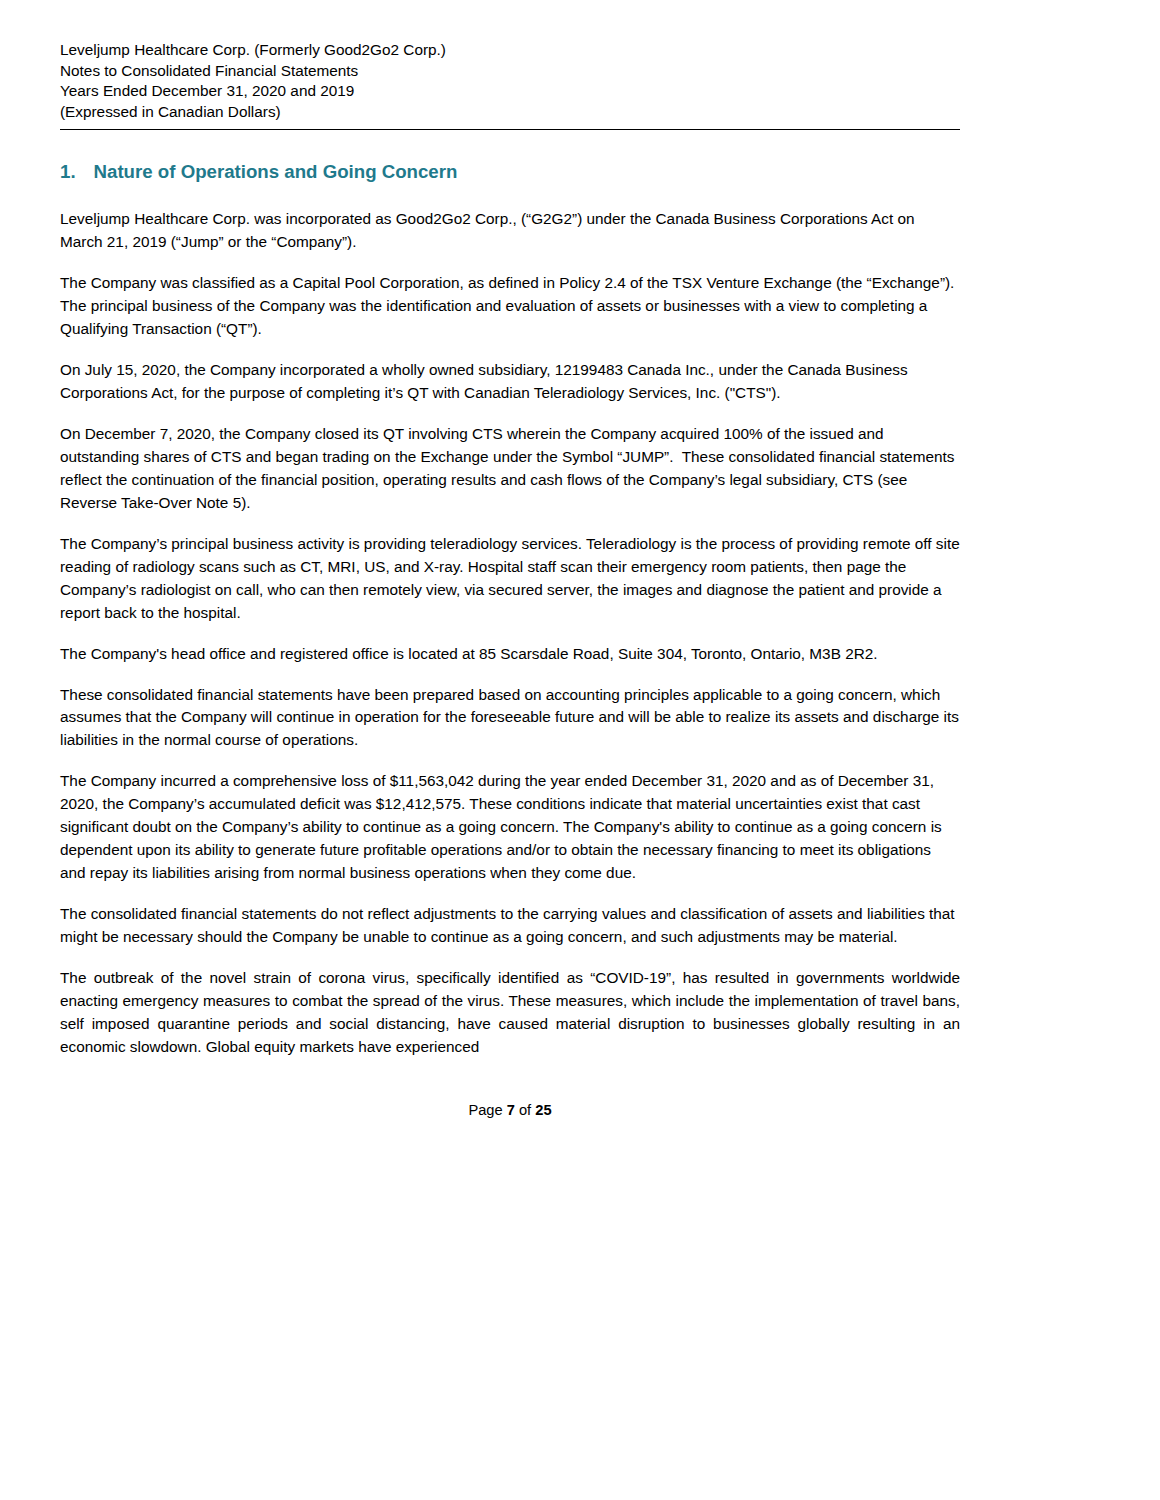Leveljump Healthcare Corp. (Formerly Good2Go2 Corp.)
Notes to Consolidated Financial Statements
Years Ended December 31, 2020 and 2019
(Expressed in Canadian Dollars)
1. Nature of Operations and Going Concern
Leveljump Healthcare Corp. was incorporated as Good2Go2 Corp., (“G2G2”) under the Canada Business Corporations Act on March 21, 2019 (“Jump” or the “Company”).
The Company was classified as a Capital Pool Corporation, as defined in Policy 2.4 of the TSX Venture Exchange (the “Exchange”). The principal business of the Company was the identification and evaluation of assets or businesses with a view to completing a Qualifying Transaction (“QT”).
On July 15, 2020, the Company incorporated a wholly owned subsidiary, 12199483 Canada Inc., under the Canada Business Corporations Act, for the purpose of completing it’s QT with Canadian Teleradiology Services, Inc. ("CTS").
On December 7, 2020, the Company closed its QT involving CTS wherein the Company acquired 100% of the issued and outstanding shares of CTS and began trading on the Exchange under the Symbol “JUMP”. These consolidated financial statements reflect the continuation of the financial position, operating results and cash flows of the Company’s legal subsidiary, CTS (see Reverse Take-Over Note 5).
The Company’s principal business activity is providing teleradiology services. Teleradiology is the process of providing remote off site reading of radiology scans such as CT, MRI, US, and X-ray. Hospital staff scan their emergency room patients, then page the Company’s radiologist on call, who can then remotely view, via secured server, the images and diagnose the patient and provide a report back to the hospital.
The Company's head office and registered office is located at 85 Scarsdale Road, Suite 304, Toronto, Ontario, M3B 2R2.
These consolidated financial statements have been prepared based on accounting principles applicable to a going concern, which assumes that the Company will continue in operation for the foreseeable future and will be able to realize its assets and discharge its liabilities in the normal course of operations.
The Company incurred a comprehensive loss of $11,563,042 during the year ended December 31, 2020 and as of December 31, 2020, the Company’s accumulated deficit was $12,412,575. These conditions indicate that material uncertainties exist that cast significant doubt on the Company’s ability to continue as a going concern. The Company's ability to continue as a going concern is dependent upon its ability to generate future profitable operations and/or to obtain the necessary financing to meet its obligations and repay its liabilities arising from normal business operations when they come due.
The consolidated financial statements do not reflect adjustments to the carrying values and classification of assets and liabilities that might be necessary should the Company be unable to continue as a going concern, and such adjustments may be material.
The outbreak of the novel strain of corona virus, specifically identified as “COVID-19”, has resulted in governments worldwide enacting emergency measures to combat the spread of the virus. These measures, which include the implementation of travel bans, self imposed quarantine periods and social distancing, have caused material disruption to businesses globally resulting in an economic slowdown. Global equity markets have experienced
Page 7 of 25